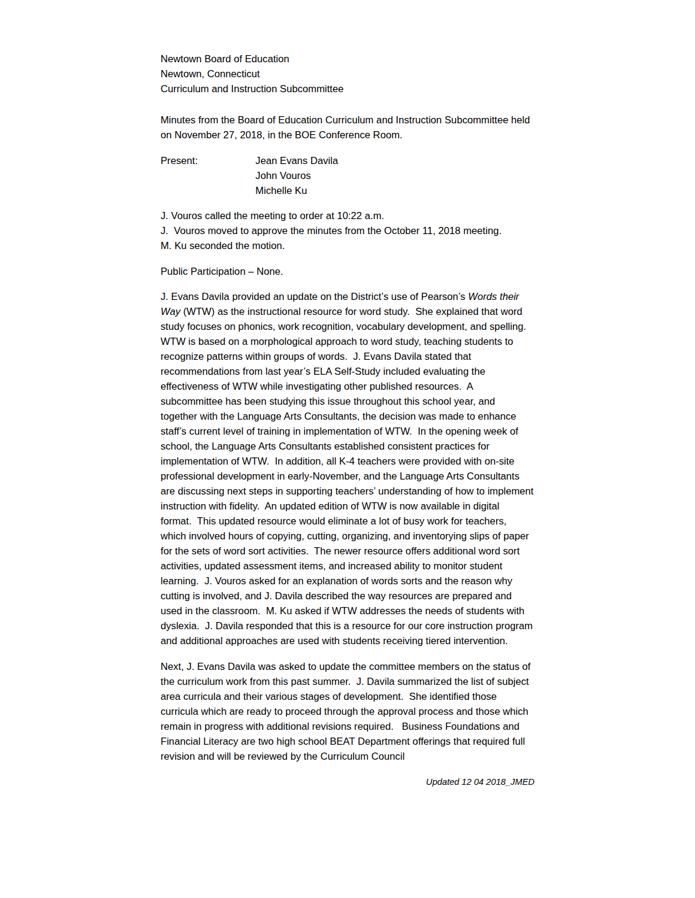Newtown Board of Education
Newtown, Connecticut
Curriculum and Instruction Subcommittee
Minutes from the Board of Education Curriculum and Instruction Subcommittee held on November 27, 2018, in the BOE Conference Room.
Present:
Jean Evans Davila John Vouros Michelle Ku
J. Vouros called the meeting to order at 10:22 a.m.
J. Vouros moved to approve the minutes from the October 11, 2018 meeting.
M. Ku seconded the motion.
Public Participation – None.
J. Evans Davila provided an update on the District’s use of Pearson’s Words their Way (WTW) as the instructional resource for word study. She explained that word study focuses on phonics, work recognition, vocabulary development, and spelling. WTW is based on a morphological approach to word study, teaching students to recognize patterns within groups of words. J. Evans Davila stated that recommendations from last year’s ELA Self-Study included evaluating the effectiveness of WTW while investigating other published resources. A subcommittee has been studying this issue throughout this school year, and together with the Language Arts Consultants, the decision was made to enhance staff’s current level of training in implementation of WTW. In the opening week of school, the Language Arts Consultants established consistent practices for implementation of WTW. In addition, all K-4 teachers were provided with on-site professional development in early-November, and the Language Arts Consultants are discussing next steps in supporting teachers’ understanding of how to implement instruction with fidelity. An updated edition of WTW is now available in digital format. This updated resource would eliminate a lot of busy work for teachers, which involved hours of copying, cutting, organizing, and inventorying slips of paper for the sets of word sort activities. The newer resource offers additional word sort activities, updated assessment items, and increased ability to monitor student learning. J. Vouros asked for an explanation of words sorts and the reason why cutting is involved, and J. Davila described the way resources are prepared and used in the classroom. M. Ku asked if WTW addresses the needs of students with dyslexia. J. Davila responded that this is a resource for our core instruction program and additional approaches are used with students receiving tiered intervention.
Next, J. Evans Davila was asked to update the committee members on the status of the curriculum work from this past summer. J. Davila summarized the list of subject area curricula and their various stages of development. She identified those curricula which are ready to proceed through the approval process and those which remain in progress with additional revisions required. Business Foundations and Financial Literacy are two high school BEAT Department offerings that required full revision and will be reviewed by the Curriculum Council
Updated 12 04 2018_JMED